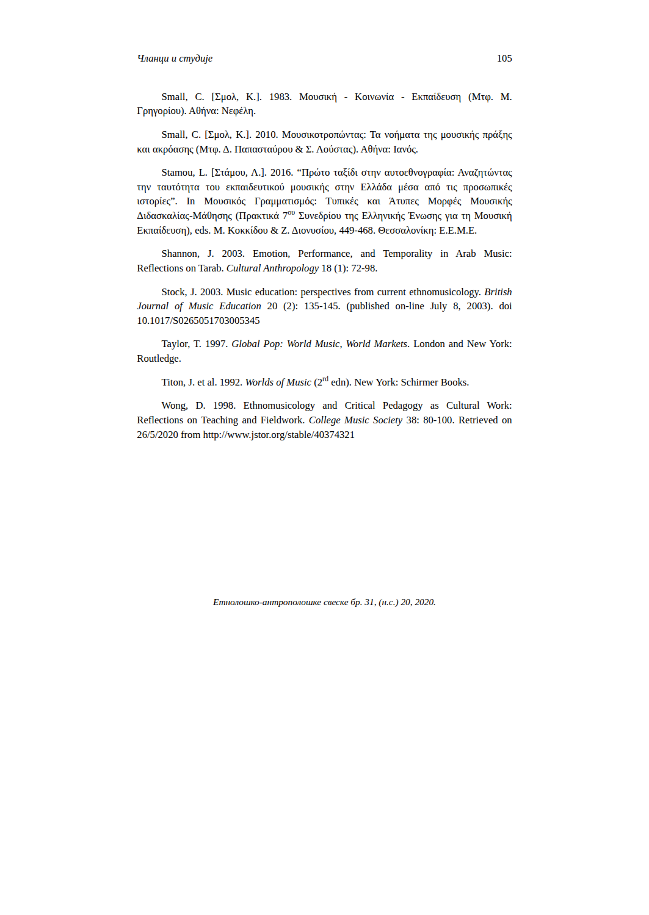Чланци и студије 105
Small, C. [Σμολ, Κ.]. 1983. Μουσική - Κοινωνία - Εκπαίδευση (Μτφ. Μ. Γρηγορίου). Αθήνα: Νεφέλη.
Small, C. [Σμολ, Κ.]. 2010. Μουσικοτροπώντας: Τα νοήματα της μουσικής πράξης και ακρόασης (Μτφ. Δ. Παπασταύρου & Σ. Λούστας). Αθήνα: Ιανός.
Stamou, L. [Στάμου, Λ.]. 2016. “Πρώτο ταξίδι στην αυτοεθνογραφία: Αναζητώντας την ταυτότητα του εκπαιδευτικού μουσικής στην Ελλάδα μέσα από τις προσωπικές ιστορίες”. In Μουσικός Γραμματισμός: Τυπικές και Άτυπες Μορφές Μουσικής Διδασκαλίας-Μάθησης (Πρακτικά 7ου Συνεδρίου της Ελληνικής Ένωσης για τη Μουσική Εκπαίδευση), eds. Μ. Κοκκίδου & Ζ. Διονυσίου, 449-468. Θεσσαλονίκη: Ε.Ε.Μ.Ε.
Shannon, J. 2003. Emotion, Performance, and Temporality in Arab Music: Reflections on Tarab. Cultural Anthropology 18 (1): 72-98.
Stock, J. 2003. Music education: perspectives from current ethnomusicology. British Journal of Music Education 20 (2): 135-145. (published on-line July 8, 2003). doi 10.1017/S0265051703005345
Taylor, T. 1997. Global Pop: World Music, World Markets. London and New York: Routledge.
Titon, J. et al. 1992. Worlds of Music (2rd edn). New York: Schirmer Books.
Wong, D. 1998. Ethnomusicology and Critical Pedagogy as Cultural Work: Reflections on Teaching and Fieldwork. College Music Society 38: 80-100. Retrieved on 26/5/2020 from http://www.jstor.org/stable/40374321
Етнолошко-антрополошке свеске бр. 31, (н.с.) 20, 2020.